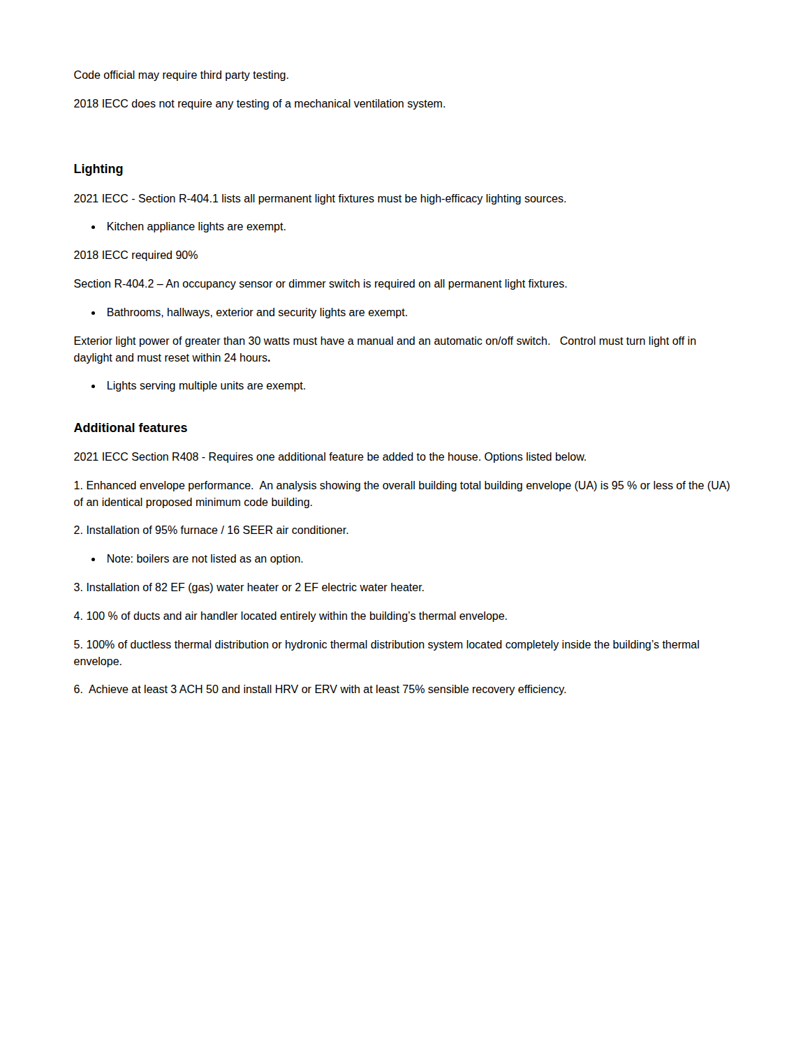Code official may require third party testing.
2018 IECC does not require any testing of a mechanical ventilation system.
Lighting
2021 IECC - Section R-404.1 lists all permanent light fixtures must be high-efficacy lighting sources.
Kitchen appliance lights are exempt.
2018 IECC required 90%
Section R-404.2 – An occupancy sensor or dimmer switch is required on all permanent light fixtures.
Bathrooms, hallways, exterior and security lights are exempt.
Exterior light power of greater than 30 watts must have a manual and an automatic on/off switch. Control must turn light off in daylight and must reset within 24 hours.
Lights serving multiple units are exempt.
Additional features
2021 IECC Section R408 - Requires one additional feature be added to the house. Options listed below.
1. Enhanced envelope performance. An analysis showing the overall building total building envelope (UA) is 95 % or less of the (UA) of an identical proposed minimum code building.
2. Installation of 95% furnace / 16 SEER air conditioner.
Note: boilers are not listed as an option.
3. Installation of 82 EF (gas) water heater or 2 EF electric water heater.
4. 100 % of ducts and air handler located entirely within the building’s thermal envelope.
5. 100% of ductless thermal distribution or hydronic thermal distribution system located completely inside the building’s thermal envelope.
6. Achieve at least 3 ACH 50 and install HRV or ERV with at least 75% sensible recovery efficiency.